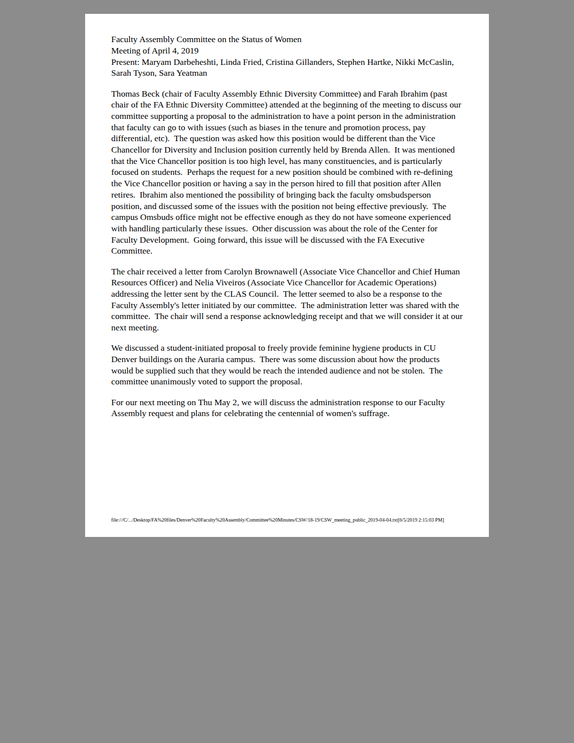Faculty Assembly Committee on the Status of Women
Meeting of April 4, 2019
Present: Maryam Darbeheshti, Linda Fried, Cristina Gillanders, Stephen Hartke, Nikki McCaslin, Sarah Tyson, Sara Yeatman
Thomas Beck (chair of Faculty Assembly Ethnic Diversity Committee) and Farah Ibrahim (past chair of the FA Ethnic Diversity Committee) attended at the beginning of the meeting to discuss our committee supporting a proposal to the administration to have a point person in the administration that faculty can go to with issues (such as biases in the tenure and promotion process, pay differential, etc). The question was asked how this position would be different than the Vice Chancellor for Diversity and Inclusion position currently held by Brenda Allen. It was mentioned that the Vice Chancellor position is too high level, has many constituencies, and is particularly focused on students. Perhaps the request for a new position should be combined with re-defining the Vice Chancellor position or having a say in the person hired to fill that position after Allen retires. Ibrahim also mentioned the possibility of bringing back the faculty omsbudsperson position, and discussed some of the issues with the position not being effective previously. The campus Omsbuds office might not be effective enough as they do not have someone experienced with handling particularly these issues. Other discussion was about the role of the Center for Faculty Development. Going forward, this issue will be discussed with the FA Executive Committee.
The chair received a letter from Carolyn Brownawell (Associate Vice Chancellor and Chief Human Resources Officer) and Nelia Viveiros (Associate Vice Chancellor for Academic Operations) addressing the letter sent by the CLAS Council. The letter seemed to also be a response to the Faculty Assembly's letter initiated by our committee. The administration letter was shared with the committee. The chair will send a response acknowledging receipt and that we will consider it at our next meeting.
We discussed a student-initiated proposal to freely provide feminine hygiene products in CU Denver buildings on the Auraria campus. There was some discussion about how the products would be supplied such that they would be reach the intended audience and not be stolen. The committee unanimously voted to support the proposal.
For our next meeting on Thu May 2, we will discuss the administration response to our Faculty Assembly request and plans for celebrating the centennial of women's suffrage.
file:///C/.../Desktop/FA%20files/Denver%20Faculty%20Assembly/Committee%20Minutes/CSW/18-19/CSW_meeting_public_2019-04-04.txt[6/5/2019 2:15:03 PM]